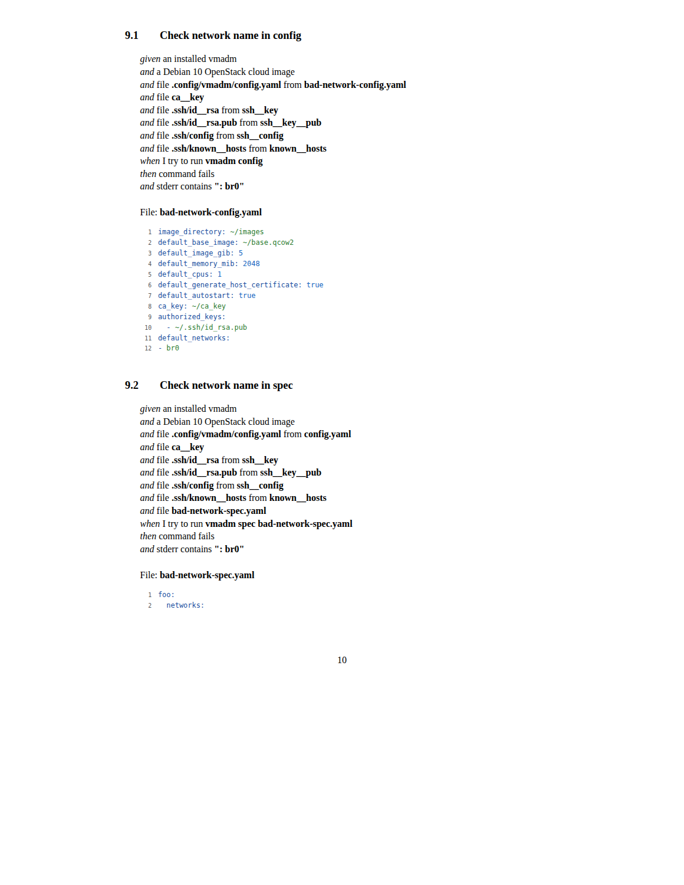9.1 Check network name in config
given an installed vmadm
and a Debian 10 OpenStack cloud image
and file .config/vmadm/config.yaml from bad-network-config.yaml
and file ca__key
and file .ssh/id__rsa from ssh__key
and file .ssh/id__rsa.pub from ssh__key__pub
and file .ssh/config from ssh__config
and file .ssh/known__hosts from known__hosts
when I try to run vmadm config
then command fails
and stderr contains ": br0"
File: bad-network-config.yaml
1 image_directory: ~/images
2 default_base_image: ~/base.qcow2
3 default_image_gib: 5
4 default_memory_mib: 2048
5 default_cpus: 1
6 default_generate_host_certificate: true
7 default_autostart: true
8 ca_key: ~/ca_key
9 authorized_keys:
10  - ~/.ssh/id_rsa.pub
11 default_networks:
12- br0
9.2 Check network name in spec
given an installed vmadm
and a Debian 10 OpenStack cloud image
and file .config/vmadm/config.yaml from config.yaml
and file ca__key
and file .ssh/id__rsa from ssh__key
and file .ssh/id__rsa.pub from ssh__key__pub
and file .ssh/config from ssh__config
and file .ssh/known__hosts from known__hosts
and file bad-network-spec.yaml
when I try to run vmadm spec bad-network-spec.yaml
then command fails
and stderr contains ": br0"
File: bad-network-spec.yaml
1 foo:
2  networks:
10